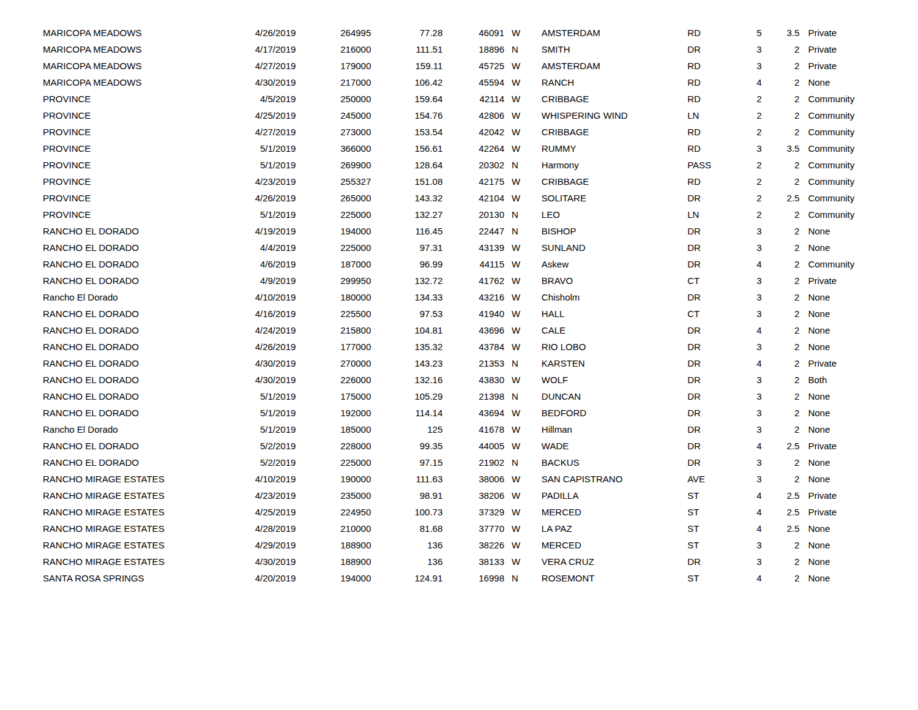| MARICOPA MEADOWS | 4/26/2019 | 264995 | 77.28 | 46091 | W | AMSTERDAM | RD | 5 | 3.5 | Private |
| MARICOPA MEADOWS | 4/17/2019 | 216000 | 111.51 | 18896 | N | SMITH | DR | 3 | 2 | Private |
| MARICOPA MEADOWS | 4/27/2019 | 179000 | 159.11 | 45725 | W | AMSTERDAM | RD | 3 | 2 | Private |
| MARICOPA MEADOWS | 4/30/2019 | 217000 | 106.42 | 45594 | W | RANCH | RD | 4 | 2 | None |
| PROVINCE | 4/5/2019 | 250000 | 159.64 | 42114 | W | CRIBBAGE | RD | 2 | 2 | Community |
| PROVINCE | 4/25/2019 | 245000 | 154.76 | 42806 | W | WHISPERING WIND | LN | 2 | 2 | Community |
| PROVINCE | 4/27/2019 | 273000 | 153.54 | 42042 | W | CRIBBAGE | RD | 2 | 2 | Community |
| PROVINCE | 5/1/2019 | 366000 | 156.61 | 42264 | W | RUMMY | RD | 3 | 3.5 | Community |
| PROVINCE | 5/1/2019 | 269900 | 128.64 | 20302 | N | Harmony | PASS | 2 | 2 | Community |
| PROVINCE | 4/23/2019 | 255327 | 151.08 | 42175 | W | CRIBBAGE | RD | 2 | 2 | Community |
| PROVINCE | 4/26/2019 | 265000 | 143.32 | 42104 | W | SOLITARE | DR | 2 | 2.5 | Community |
| PROVINCE | 5/1/2019 | 225000 | 132.27 | 20130 | N | LEO | LN | 2 | 2 | Community |
| RANCHO EL DORADO | 4/19/2019 | 194000 | 116.45 | 22447 | N | BISHOP | DR | 3 | 2 | None |
| RANCHO EL DORADO | 4/4/2019 | 225000 | 97.31 | 43139 | W | SUNLAND | DR | 3 | 2 | None |
| RANCHO EL DORADO | 4/6/2019 | 187000 | 96.99 | 44115 | W | Askew | DR | 4 | 2 | Community |
| RANCHO EL DORADO | 4/9/2019 | 299950 | 132.72 | 41762 | W | BRAVO | CT | 3 | 2 | Private |
| Rancho El Dorado | 4/10/2019 | 180000 | 134.33 | 43216 | W | Chisholm | DR | 3 | 2 | None |
| RANCHO EL DORADO | 4/16/2019 | 225500 | 97.53 | 41940 | W | HALL | CT | 3 | 2 | None |
| RANCHO EL DORADO | 4/24/2019 | 215800 | 104.81 | 43696 | W | CALE | DR | 4 | 2 | None |
| RANCHO EL DORADO | 4/26/2019 | 177000 | 135.32 | 43784 | W | RIO LOBO | DR | 3 | 2 | None |
| RANCHO EL DORADO | 4/30/2019 | 270000 | 143.23 | 21353 | N | KARSTEN | DR | 4 | 2 | Private |
| RANCHO EL DORADO | 4/30/2019 | 226000 | 132.16 | 43830 | W | WOLF | DR | 3 | 2 | Both |
| RANCHO EL DORADO | 5/1/2019 | 175000 | 105.29 | 21398 | N | DUNCAN | DR | 3 | 2 | None |
| RANCHO EL DORADO | 5/1/2019 | 192000 | 114.14 | 43694 | W | BEDFORD | DR | 3 | 2 | None |
| Rancho El Dorado | 5/1/2019 | 185000 | 125 | 41678 | W | Hillman | DR | 3 | 2 | None |
| RANCHO EL DORADO | 5/2/2019 | 228000 | 99.35 | 44005 | W | WADE | DR | 4 | 2.5 | Private |
| RANCHO EL DORADO | 5/2/2019 | 225000 | 97.15 | 21902 | N | BACKUS | DR | 3 | 2 | None |
| RANCHO MIRAGE ESTATES | 4/10/2019 | 190000 | 111.63 | 38006 | W | SAN CAPISTRANO | AVE | 3 | 2 | None |
| RANCHO MIRAGE ESTATES | 4/23/2019 | 235000 | 98.91 | 38206 | W | PADILLA | ST | 4 | 2.5 | Private |
| RANCHO MIRAGE ESTATES | 4/25/2019 | 224950 | 100.73 | 37329 | W | MERCED | ST | 4 | 2.5 | Private |
| RANCHO MIRAGE ESTATES | 4/28/2019 | 210000 | 81.68 | 37770 | W | LA PAZ | ST | 4 | 2.5 | None |
| RANCHO MIRAGE ESTATES | 4/29/2019 | 188900 | 136 | 38226 | W | MERCED | ST | 3 | 2 | None |
| RANCHO MIRAGE ESTATES | 4/30/2019 | 188900 | 136 | 38133 | W | VERA CRUZ | DR | 3 | 2 | None |
| SANTA ROSA SPRINGS | 4/20/2019 | 194000 | 124.91 | 16998 | N | ROSEMONT | ST | 4 | 2 | None |